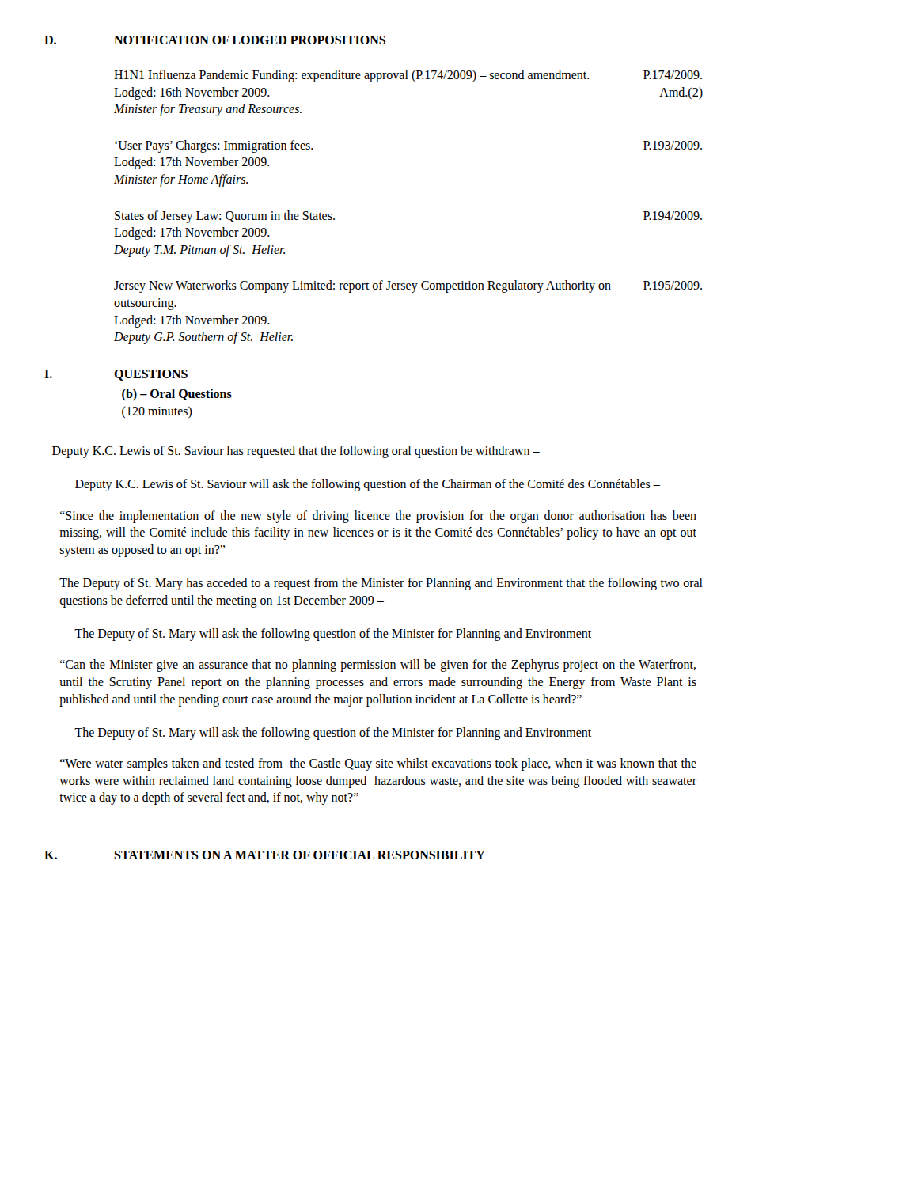D. NOTIFICATION OF LODGED PROPOSITIONS
H1N1 Influenza Pandemic Funding: expenditure approval (P.174/2009) – second amendment.
Lodged: 16th November 2009.
Minister for Treasury and Resources.
P.174/2009. Amd.(2)
‘User Pays’ Charges: Immigration fees.
Lodged: 17th November 2009.
Minister for Home Affairs.
P.193/2009.
States of Jersey Law: Quorum in the States.
Lodged: 17th November 2009.
Deputy T.M. Pitman of St. Helier.
P.194/2009.
Jersey New Waterworks Company Limited: report of Jersey Competition Regulatory Authority on outsourcing.
Lodged: 17th November 2009.
Deputy G.P. Southern of St. Helier.
P.195/2009.
I. QUESTIONS
(b) – Oral Questions
(120 minutes)
Deputy K.C. Lewis of St. Saviour has requested that the following oral question be withdrawn –
Deputy K.C. Lewis of St. Saviour will ask the following question of the Chairman of the Comité des Connétables –
“Since the implementation of the new style of driving licence the provision for the organ donor authorisation has been missing, will the Comité include this facility in new licences or is it the Comité des Connétables’ policy to have an opt out system as opposed to an opt in?”
The Deputy of St. Mary has acceded to a request from the Minister for Planning and Environment that the following two oral questions be deferred until the meeting on 1st December 2009 –
The Deputy of St. Mary will ask the following question of the Minister for Planning and Environment –
“Can the Minister give an assurance that no planning permission will be given for the Zephyrus project on the Waterfront, until the Scrutiny Panel report on the planning processes and errors made surrounding the Energy from Waste Plant is published and until the pending court case around the major pollution incident at La Collette is heard?”
The Deputy of St. Mary will ask the following question of the Minister for Planning and Environment –
“Were water samples taken and tested from the Castle Quay site whilst excavations took place, when it was known that the works were within reclaimed land containing loose dumped hazardous waste, and the site was being flooded with seawater twice a day to a depth of several feet and, if not, why not?”
K. STATEMENTS ON A MATTER OF OFFICIAL RESPONSIBILITY